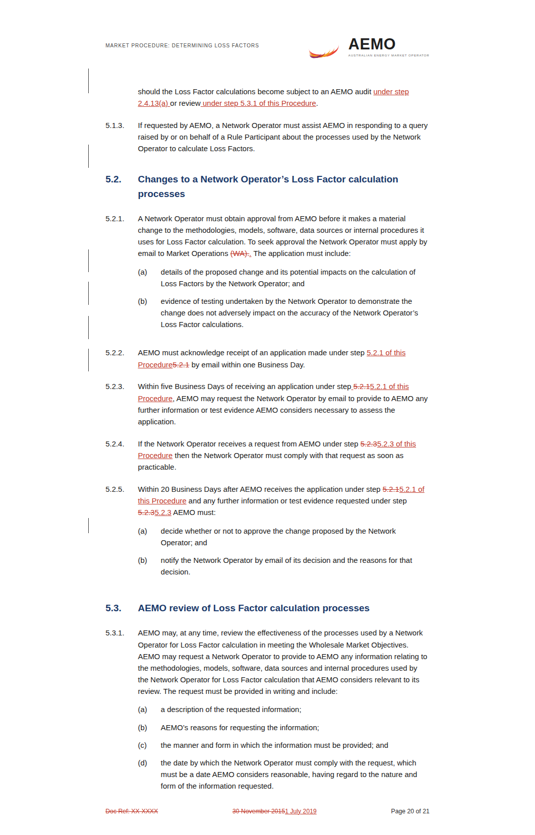Market Procedure: Determining Loss Factors
AEMO Australian Energy Market Operator
should the Loss Factor calculations become subject to an AEMO audit under step 2.4.13(a) or review under step 5.3.1 of this Procedure.
5.1.3.
If requested by AEMO, a Network Operator must assist AEMO in responding to a query raised by or on behalf of a Rule Participant about the processes used by the Network Operator to calculate Loss Factors.
5.2. Changes to a Network Operator’s Loss Factor calculation processes
5.2.1.
A Network Operator must obtain approval from AEMO before it makes a material change to the methodologies, models, software, data sources or internal procedures it uses for Loss Factor calculation. To seek approval the Network Operator must apply by email to Market Operations (WA).. The application must include:
(a) details of the proposed change and its potential impacts on the calculation of Loss Factors by the Network Operator; and
(b) evidence of testing undertaken by the Network Operator to demonstrate the change does not adversely impact on the accuracy of the Network Operator’s Loss Factor calculations.
5.2.2.
AEMO must acknowledge receipt of an application made under step 5.2.1 of this Procedure5.2.1 by email within one Business Day.
5.2.3.
Within five Business Days of receiving an application under step 5.2.15.2.1 of this Procedure, AEMO may request the Network Operator by email to provide to AEMO any further information or test evidence AEMO considers necessary to assess the application.
5.2.4.
If the Network Operator receives a request from AEMO under step 5.2.35.2.3 of this Procedure then the Network Operator must comply with that request as soon as practicable.
5.2.5.
Within 20 Business Days after AEMO receives the application under step 5.2.15.2.1 of this Procedure and any further information or test evidence requested under step 5.2.35.2.3 AEMO must:
(a) decide whether or not to approve the change proposed by the Network Operator; and
(b) notify the Network Operator by email of its decision and the reasons for that decision.
5.3. AEMO review of Loss Factor calculation processes
5.3.1.
AEMO may, at any time, review the effectiveness of the processes used by a Network Operator for Loss Factor calculation in meeting the Wholesale Market Objectives. AEMO may request a Network Operator to provide to AEMO any information relating to the methodologies, models, software, data sources and internal procedures used by the Network Operator for Loss Factor calculation that AEMO considers relevant to its review. The request must be provided in writing and include:
(a) a description of the requested information;
(b) AEMO’s reasons for requesting the information;
(c) the manner and form in which the information must be provided; and
(d) the date by which the Network Operator must comply with the request, which must be a date AEMO considers reasonable, having regard to the nature and form of the information requested.
Doc Ref: XX-XXXX
30 November 20151 July 2019
Page 20 of 21